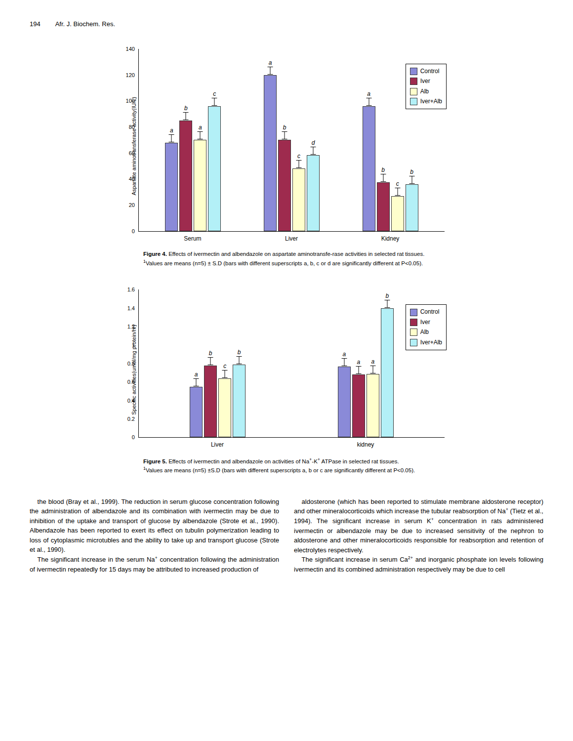194 Afr. J. Biochem. Res.
Aspartate aminotransferase activity(IU/L)
140 120 100 80 60 40 20 0
a
b
a
c
a
b
c
d
a
b
c
b
Control
Iver
Alb
Iver+Alb
Serum Liver Kidney
Figure 4. Effects of ivermectin and albendazole on aspartate aminotransfe-rase activities in selected rat tissues.
1Values are means (n=5) ± S.D (bars with different superscripts a, b, c or d are significantly different at P<0.05).
Specific activities(umol/mg protein/hr)
1.6 1.4 1.2 1 0.8 0.6 0.4 0.2 0
a
b
c
b
a
a
a
b
Control
Iver
Alb
Iver+Alb
Liver kidney
Figure 5. Effects of ivermectin and albendazole on activities of Na+-K+ ATPase in selected rat tissues.
1Values are means (n=5) ±S.D (bars with different superscripts a, b or c are significantly different at P<0.05).
the blood (Bray et al., 1999). The reduction in serum glucose concentration following the administration of albendazole and its combination with ivermectin may be due to inhibition of the uptake and transport of glucose by albendazole (Strote et al., 1990). Albendazole has been reported to exert its effect on tubulin polymerization leading to loss of cytoplasmic microtubles and the ability to take up and transport glucose (Strote et al., 1990).
The significant increase in the serum Na+ concentration following the administration of ivermectin repeatedly for 15 days may be attributed to increased production of
aldosterone (which has been reported to stimulate membrane aldosterone receptor) and other mineralocorticoids which increase the tubular reabsorption of Na+ (Tietz et al., 1994). The significant increase in serum K+ concentration in rats administered ivermectin or albendazole may be due to increased sensitivity of the nephron to aldosterone and other mineralocorticoids responsible for reabsorption and retention of electrolytes respectively.
The significant increase in serum Ca2+ and inorganic phosphate ion levels following ivermectin and its combined administration respectively may be due to cell